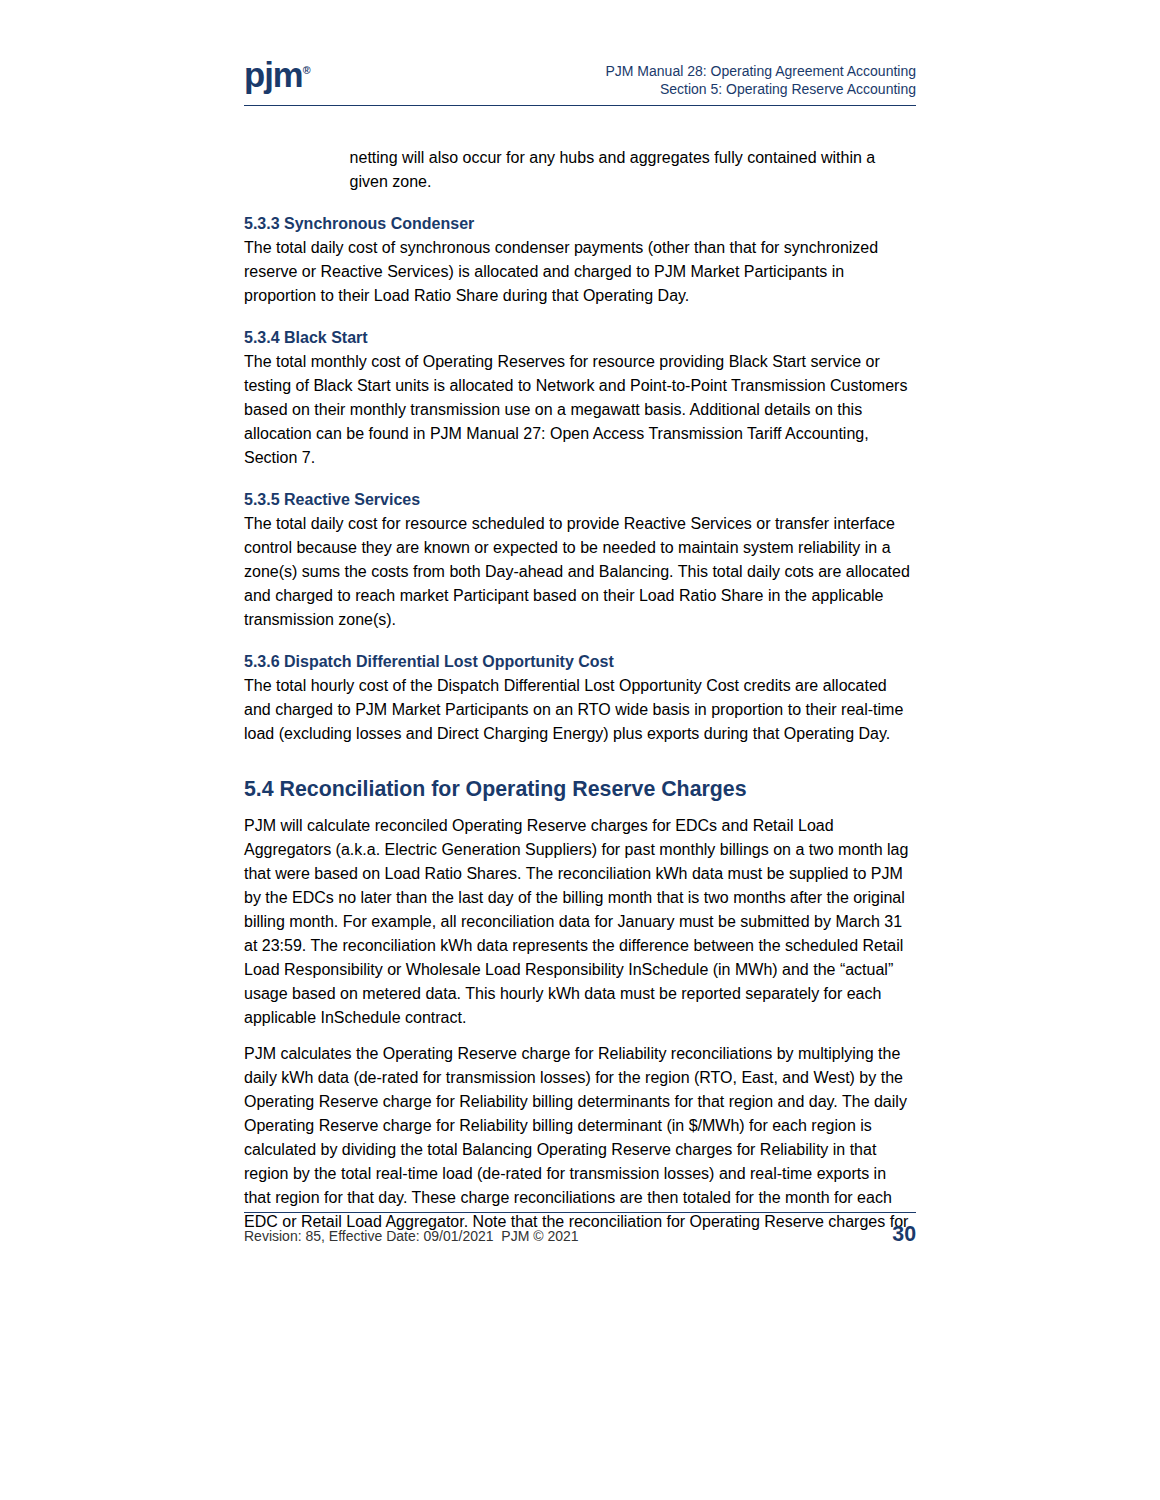pjm®
PJM Manual 28: Operating Agreement Accounting
Section 5: Operating Reserve Accounting
netting will also occur for any hubs and aggregates fully contained within a given zone.
5.3.3 Synchronous Condenser
The total daily cost of synchronous condenser payments (other than that for synchronized reserve or Reactive Services) is allocated and charged to PJM Market Participants in proportion to their Load Ratio Share during that Operating Day.
5.3.4 Black Start
The total monthly cost of Operating Reserves for resource providing Black Start service or testing of Black Start units is allocated to Network and Point-to-Point Transmission Customers based on their monthly transmission use on a megawatt basis. Additional details on this allocation can be found in PJM Manual 27: Open Access Transmission Tariff Accounting, Section 7.
5.3.5 Reactive Services
The total daily cost for resource scheduled to provide Reactive Services or transfer interface control because they are known or expected to be needed to maintain system reliability in a zone(s) sums the costs from both Day-ahead and Balancing. This total daily cots are allocated and charged to reach market Participant based on their Load Ratio Share in the applicable transmission zone(s).
5.3.6 Dispatch Differential Lost Opportunity Cost
The total hourly cost of the Dispatch Differential Lost Opportunity Cost credits are allocated and charged to PJM Market Participants on an RTO wide basis in proportion to their real-time load (excluding losses and Direct Charging Energy) plus exports during that Operating Day.
5.4 Reconciliation for Operating Reserve Charges
PJM will calculate reconciled Operating Reserve charges for EDCs and Retail Load Aggregators (a.k.a. Electric Generation Suppliers) for past monthly billings on a two month lag that were based on Load Ratio Shares. The reconciliation kWh data must be supplied to PJM by the EDCs no later than the last day of the billing month that is two months after the original billing month. For example, all reconciliation data for January must be submitted by March 31 at 23:59. The reconciliation kWh data represents the difference between the scheduled Retail Load Responsibility or Wholesale Load Responsibility InSchedule (in MWh) and the “actual” usage based on metered data. This hourly kWh data must be reported separately for each applicable InSchedule contract.
PJM calculates the Operating Reserve charge for Reliability reconciliations by multiplying the daily kWh data (de-rated for transmission losses) for the region (RTO, East, and West) by the Operating Reserve charge for Reliability billing determinants for that region and day. The daily Operating Reserve charge for Reliability billing determinant (in $/MWh) for each region is calculated by dividing the total Balancing Operating Reserve charges for Reliability in that region by the total real-time load (de-rated for transmission losses) and real-time exports in that region for that day. These charge reconciliations are then totaled for the month for each EDC or Retail Load Aggregator. Note that the reconciliation for Operating Reserve charges for
Revision: 85, Effective Date: 09/01/2021 PJM © 2021
30